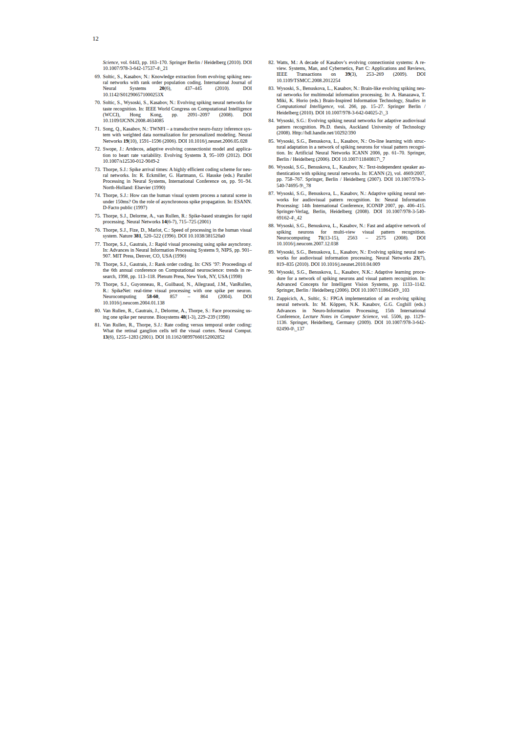12
Science, vol. 6443, pp. 163–170. Springer Berlin / Heidelberg (2010). DOI 10.1007/978-3-642-17537-4\_21
69. Soltic, S., Kasabov, N.: Knowledge extraction from evolving spiking neural networks with rank order population coding. International Journal of Neural Systems 20(6), 437–445 (2010). DOI 10.1142/S012906571000253X
70. Soltic, S., Wysoski, S., Kasabov, N.: Evolving spiking neural networks for taste recognition. In: IEEE World Congress on Computational Intelligence (WCCI), Hong Kong, pp. 2091–2097 (2008). DOI 10.1109/IJCNN.2008.4634085
71. Song, Q., Kasabov, N.: TWNFI – a transductive neuro-fuzzy inference system with weighted data normalization for personalized modeling. Neural Networks 19(10), 1591–1596 (2006). DOI 10.1016/j.neunet.2006.05.028
72. Swope, J.: Artdecos, adaptive evolving connectionist model and application to heart rate variability. Evolving Systems 3, 95–109 (2012). DOI 10.1007/s12530-012-9049-2
73. Thorpe, S.J.: Spike arrival times: A highly efficient coding scheme for neural networks. In: R. Eckmiller, G. Hartmann, G. Hauske (eds.) Parallel Processing in Neural Systems, International Conference on, pp. 91–94. North-Holland: Elsevier (1990)
74. Thorpe, S.J.: How can the human visual system process a natural scene in under 150ms? On the role of asynchronous spike propagation. In: ESANN. D-Facto public (1997)
75. Thorpe, S.J., Delorme, A., van Rullen, R.: Spike-based strategies for rapid processing. Neural Networks 14(6-7), 715–725 (2001)
76. Thorpe, S.J., Fize, D., Marlot, C.: Speed of processing in the human visual system. Nature 381, 520–522 (1996). DOI 10.1038/381520a0
77. Thorpe, S.J., Gautrais, J.: Rapid visual processing using spike asynchrony. In: Advances in Neural Information Processing Systems 9, NIPS, pp. 901–907. MIT Press, Denver, CO, USA (1996)
78. Thorpe, S.J., Gautrais, J.: Rank order coding. In: CNS ’97: Proceedings of the 6th annual conference on Computational neuroscience: trends in research, 1998, pp. 113–118. Plenum Press, New York, NY, USA (1998)
79. Thorpe, S.J., Guyonneau, R., Guilbaud, N., Allegraud, J.M., VanRullen, R.: SpikeNet: real-time visual processing with one spike per neuron. Neurocomputing 58-60, 857 – 864 (2004). DOI 10.1016/j.neucom.2004.01.138
80. Van Rullen, R., Gautrais, J., Delorme, A., Thorpe, S.: Face processing using one spike per neurone. Biosystems 48(1-3), 229–239 (1998)
81. Van Rullen, R., Thorpe, S.J.: Rate coding versus temporal order coding: What the retinal ganglion cells tell the visual cortex. Neural Comput. 13(6), 1255–1283 (2001). DOI 10.1162/08997660152002852
82. Watts, M.: A decade of Kasabov’s evolving connectionist systems: A review. Systems, Man, and Cybernetics, Part C: Applications and Reviews, IEEE Transactions on 39(3), 253–269 (2009). DOI 10.1109/TSMCC.2008.2012254
83. Wysoski, S., Benuskova, L., Kasabov, N.: Brain-like evolving spiking neural networks for multimodal information processing. In: A. Hanazawa, T. Miki, K. Horio (eds.) Brain-Inspired Information Technology, Studies in Computational Intelligence, vol. 266, pp. 15–27. Springer Berlin / Heidelberg (2010). DOI 10.1007/978-3-642-04025-2\_3
84. Wysoski, S.G.: Evolving spiking neural networks for adaptive audiovisual pattern recognition. Ph.D. thesis, Auckland University of Technology (2008). Http://hdl.handle.net/10292/390
85. Wysoski, S.G., Benuskova, L., Kasabov, N.: On-line learning with structural adaptation in a network of spiking neurons for visual pattern recognition. In: Artificial Neural Networks ICANN 2006, pp. 61–70. Springer, Berlin / Heidelberg (2006). DOI 10.1007/11840817\_7
86. Wysoski, S.G., Benuskova, L., Kasabov, N.: Text-independent speaker authentication with spiking neural networks. In: ICANN (2), vol. 4669/2007, pp. 758–767. Springer, Berlin / Heidelberg (2007). DOI 10.1007/978-3-540-74695-9\_78
87. Wysoski, S.G., Benuskova, L., Kasabov, N.: Adaptive spiking neural networks for audiovisual pattern recognition. In: Neural Information Processing: 14th International Conference, ICONIP 2007, pp. 406–415. Springer-Verlag, Berlin, Heidelberg (2008). DOI 10.1007/978-3-540-69162-4\_42
88. Wysoski, S.G., Benuskova, L., Kasabov, N.: Fast and adaptive network of spiking neurons for multi-view visual pattern recognition. Neurocomputing 71(13-15), 2563 – 2575 (2008). DOI 10.1016/j.neucom.2007.12.038
89. Wysoski, S.G., Benuskova, L., Kasabov, N.: Evolving spiking neural networks for audiovisual information processing. Neural Networks 23(7), 819–835 (2010). DOI 10.1016/j.neunet.2010.04.009
90. Wysoski, S.G., Benuskova, L., Kasabov, N.K.: Adaptive learning procedure for a network of spiking neurons and visual pattern recognition. In: Advanced Concepts for Intelligent Vision Systems, pp. 1133–1142. Springer, Berlin / Heidelberg (2006). DOI 10.1007/11864349\_103
91. Zuppicich, A., Soltic, S.: FPGA implementation of an evolving spiking neural network. In: M. Köppen, N.K. Kasabov, G.G. Coghill (eds.) Advances in Neuro-Information Processing, 15th International Conference, Lecture Notes in Computer Science, vol. 5506, pp. 1129–1136. Springer, Heidelberg, Germany (2009). DOI 10.1007/978-3-642-02490-0\_137